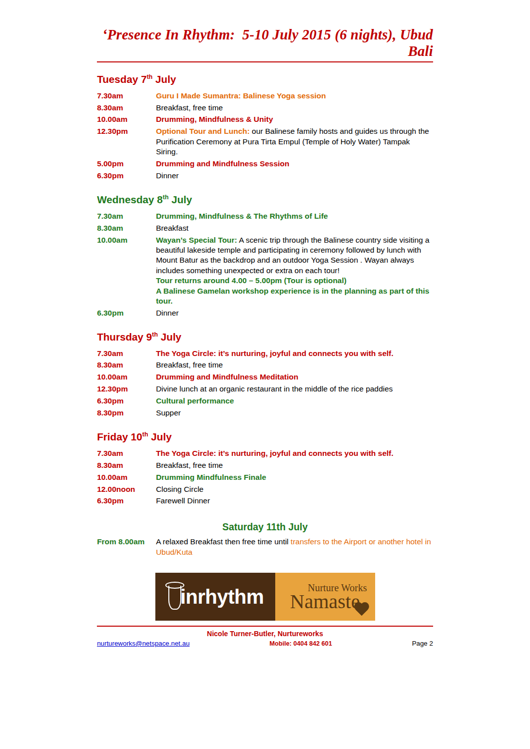‘Presence In Rhythm: 5-10 July 2015 (6 nights), Ubud Bali
Tuesday 7th July
| 7.30am | Guru I Made Sumantra: Balinese Yoga session |
| 8.30am | Breakfast, free time |
| 10.00am | Drumming, Mindfulness & Unity |
| 12.30pm | Optional Tour and Lunch: our Balinese family hosts and guides us through the Purification Ceremony at Pura Tirta Empul (Temple of Holy Water) Tampak Siring. |
| 5.00pm | Drumming and Mindfulness Session |
| 6.30pm | Dinner |
Wednesday 8th July
| 7.30am | Drumming, Mindfulness & The Rhythms of Life |
| 8.30am | Breakfast |
| 10.00am | Wayan’s Special Tour: A scenic trip through the Balinese country side visiting a beautiful lakeside temple and participating in ceremony followed by lunch with Mount Batur as the backdrop and an outdoor Yoga Session . Wayan always includes something unexpected or extra on each tour! Tour returns around 4.00 – 5.00pm (Tour is optional) A Balinese Gamelan workshop experience is in the planning as part of this tour. |
| 6.30pm | Dinner |
Thursday 9th July
| 7.30am | The Yoga Circle: it’s nurturing, joyful and connects you with self. |
| 8.30am | Breakfast, free time |
| 10.00am | Drumming and Mindfulness Meditation |
| 12.30pm | Divine lunch at an organic restaurant in the middle of the rice paddies |
| 6.30pm | Cultural performance |
| 8.30pm | Supper |
Friday 10th July
| 7.30am | The Yoga Circle: it’s nurturing, joyful and connects you with self. |
| 8.30am | Breakfast, free time |
| 10.00am | Drumming Mindfulness Finale |
| 12.00noon | Closing Circle |
| 6.30pm | Farewell Dinner |
Saturday 11th July
From 8.00am
A relaxed Breakfast then free time until transfers to the Airport or another hotel in Ubud/Kuta
inrhythm
Nurture Works
Namaste
Nicole Turner-Butler, Nurtureworks
nurtureworks@netspace.net.au Mobile: 0404 842 601 Page 2